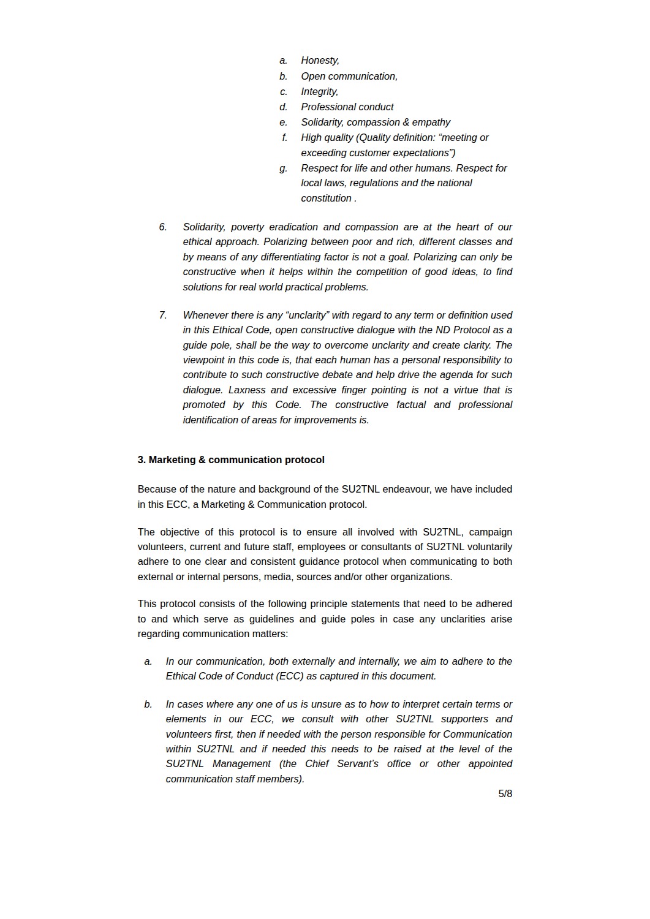Honesty,
Open communication,
Integrity,
Professional conduct
Solidarity, compassion & empathy
High quality (Quality definition: “meeting or exceeding customer expectations”)
Respect for life and other humans. Respect for local laws, regulations and the national constitution .
Solidarity, poverty eradication and compassion are at the heart of our ethical approach. Polarizing between poor and rich, different classes and by means of any differentiating factor is not a goal. Polarizing can only be constructive when it helps within the competition of good ideas, to find solutions for real world practical problems.
Whenever there is any “unclarity” with regard to any term or definition used in this Ethical Code, open constructive dialogue with the ND Protocol as a guide pole, shall be the way to overcome unclarity and create clarity. The viewpoint in this code is, that each human has a personal responsibility to contribute to such constructive debate and help drive the agenda for such dialogue. Laxness and excessive finger pointing is not a virtue that is promoted by this Code. The constructive factual and professional identification of areas for improvements is.
3. Marketing & communication protocol
Because of the nature and background of the SU2TNL endeavour, we have included in this ECC, a Marketing & Communication protocol.
The objective of this protocol is to ensure all involved with SU2TNL, campaign volunteers, current and future staff, employees or consultants of SU2TNL voluntarily adhere to one clear and consistent guidance protocol when communicating to both external or internal persons, media, sources and/or other organizations.
This protocol consists of the following principle statements that need to be adhered to and which serve as guidelines and guide poles in case any unclarities arise regarding communication matters:
In our communication, both externally and internally, we aim to adhere to the Ethical Code of Conduct (ECC) as captured in this document.
In cases where any one of us is unsure as to how to interpret certain terms or elements in our ECC, we consult with other SU2TNL supporters and volunteers first, then if needed with the person responsible for Communication within SU2TNL and if needed this needs to be raised at the level of the SU2TNL Management (the Chief Servant’s office or other appointed communication staff members).
5/8